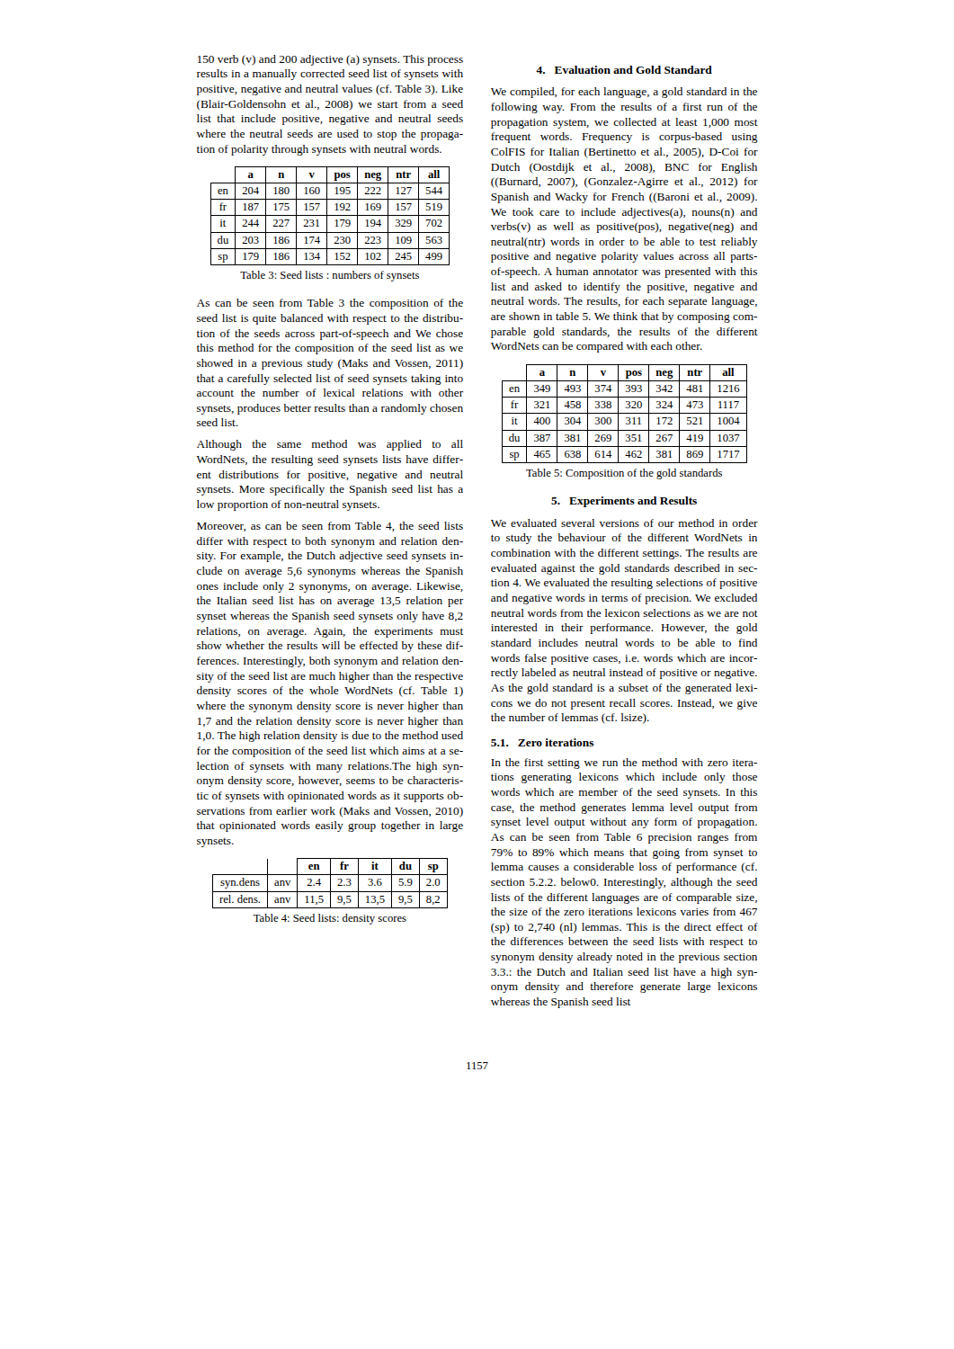150 verb (v) and 200 adjective (a) synsets. This process results in a manually corrected seed list of synsets with positive, negative and neutral values (cf. Table 3). Like (Blair-Goldensohn et al., 2008) we start from a seed list that include positive, negative and neutral seeds where the neutral seeds are used to stop the propagation of polarity through synsets with neutral words.
| | a | n | v | pos | neg | ntr | all |
| --- | --- | --- | --- | --- | --- | --- | --- |
| en | 204 | 180 | 160 | 195 | 222 | 127 | 544 |
| fr | 187 | 175 | 157 | 192 | 169 | 157 | 519 |
| it | 244 | 227 | 231 | 179 | 194 | 329 | 702 |
| du | 203 | 186 | 174 | 230 | 223 | 109 | 563 |
| sp | 179 | 186 | 134 | 152 | 102 | 245 | 499 |
Table 3: Seed lists : numbers of synsets
As can be seen from Table 3 the composition of the seed list is quite balanced with respect to the distribution of the seeds across part-of-speech and We chose this method for the composition of the seed list as we showed in a previous study (Maks and Vossen, 2011) that a carefully selected list of seed synsets taking into account the number of lexical relations with other synsets, produces better results than a randomly chosen seed list.
Although the same method was applied to all WordNets, the resulting seed synsets lists have different distributions for positive, negative and neutral synsets. More specifically the Spanish seed list has a low proportion of non-neutral synsets.
Moreover, as can be seen from Table 4, the seed lists differ with respect to both synonym and relation density. For example, the Dutch adjective seed synsets include on average 5,6 synonyms whereas the Spanish ones include only 2 synonyms, on average. Likewise, the Italian seed list has on average 13,5 relation per synset whereas the Spanish seed synsets only have 8,2 relations, on average. Again, the experiments must show whether the results will be effected by these differences. Interestingly, both synonym and relation density of the seed list are much higher than the respective density scores of the whole WordNets (cf. Table 1) where the synonym density score is never higher than 1,7 and the relation density score is never higher than 1,0. The high relation density is due to the method used for the composition of the seed list which aims at a selection of synsets with many relations.The high synonym density score, however, seems to be characteristic of synsets with opinionated words as it supports observations from earlier work (Maks and Vossen, 2010) that opinionated words easily group together in large synsets.
| | | en | fr | it | du | sp |
| --- | --- | --- | --- | --- | --- | --- |
| syn.dens | anv | 2.4 | 2.3 | 3.6 | 5.9 | 2.0 |
| rel. dens. | anv | 11,5 | 9,5 | 13,5 | 9,5 | 8,2 |
Table 4: Seed lists: density scores
4. Evaluation and Gold Standard
We compiled, for each language, a gold standard in the following way. From the results of a first run of the propagation system, we collected at least 1,000 most frequent words. Frequency is corpus-based using ColFIS for Italian (Bertinetto et al., 2005), D-Coi for Dutch (Oostdijk et al., 2008), BNC for English ((Burnard, 2007), (Gonzalez-Agirre et al., 2012) for Spanish and Wacky for French ((Baroni et al., 2009). We took care to include adjectives(a), nouns(n) and verbs(v) as well as positive(pos), negative(neg) and neutral(ntr) words in order to be able to test reliably positive and negative polarity values across all parts-of-speech. A human annotator was presented with this list and asked to identify the positive, negative and neutral words. The results, for each separate language, are shown in table 5. We think that by composing comparable gold standards, the results of the different WordNets can be compared with each other.
| | a | n | v | pos | neg | ntr | all |
| --- | --- | --- | --- | --- | --- | --- | --- |
| en | 349 | 493 | 374 | 393 | 342 | 481 | 1216 |
| fr | 321 | 458 | 338 | 320 | 324 | 473 | 1117 |
| it | 400 | 304 | 300 | 311 | 172 | 521 | 1004 |
| du | 387 | 381 | 269 | 351 | 267 | 419 | 1037 |
| sp | 465 | 638 | 614 | 462 | 381 | 869 | 1717 |
Table 5: Composition of the gold standards
5. Experiments and Results
We evaluated several versions of our method in order to study the behaviour of the different WordNets in combination with the different settings. The results are evaluated against the gold standards described in section 4. We evaluated the resulting selections of positive and negative words in terms of precision. We excluded neutral words from the lexicon selections as we are not interested in their performance. However, the gold standard includes neutral words to be able to find words false positive cases, i.e. words which are incorrectly labeled as neutral instead of positive or negative. As the gold standard is a subset of the generated lexicons we do not present recall scores. Instead, we give the number of lemmas (cf. lsize).
5.1. Zero iterations
In the first setting we run the method with zero iterations generating lexicons which include only those words which are member of the seed synsets. In this case, the method generates lemma level output from synset level output without any form of propagation. As can be seen from Table 6 precision ranges from 79% to 89% which means that going from synset to lemma causes a considerable loss of performance (cf. section 5.2.2. below0. Interestingly, although the seed lists of the different languages are of comparable size, the size of the zero iterations lexicons varies from 467 (sp) to 2,740 (nl) lemmas. This is the direct effect of the differences between the seed lists with respect to synonym density already noted in the previous section 3.3.: the Dutch and Italian seed list have a high synonym density and therefore generate large lexicons whereas the Spanish seed list
1157